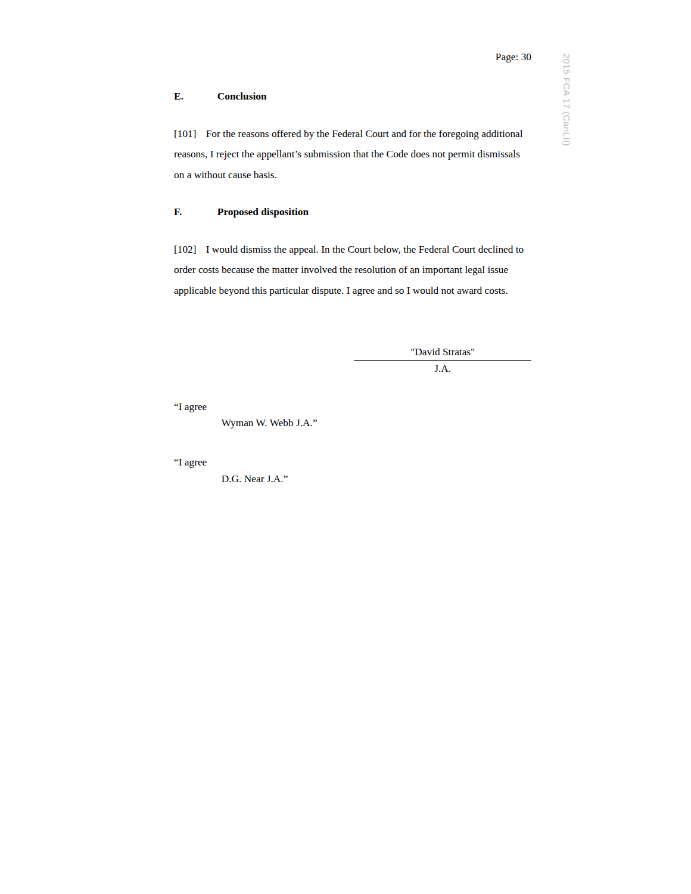Page: 30
2015 FCA 17 (CanLII)
E. Conclusion
[101] For the reasons offered by the Federal Court and for the foregoing additional reasons, I reject the appellant’s submission that the Code does not permit dismissals on a without cause basis.
F. Proposed disposition
[102] I would dismiss the appeal. In the Court below, the Federal Court declined to order costs because the matter involved the resolution of an important legal issue applicable beyond this particular dispute. I agree and so I would not award costs.
"David Stratas"
J.A.
“I agree
Wyman W. Webb J.A.”
“I agree
D.G. Near J.A.”